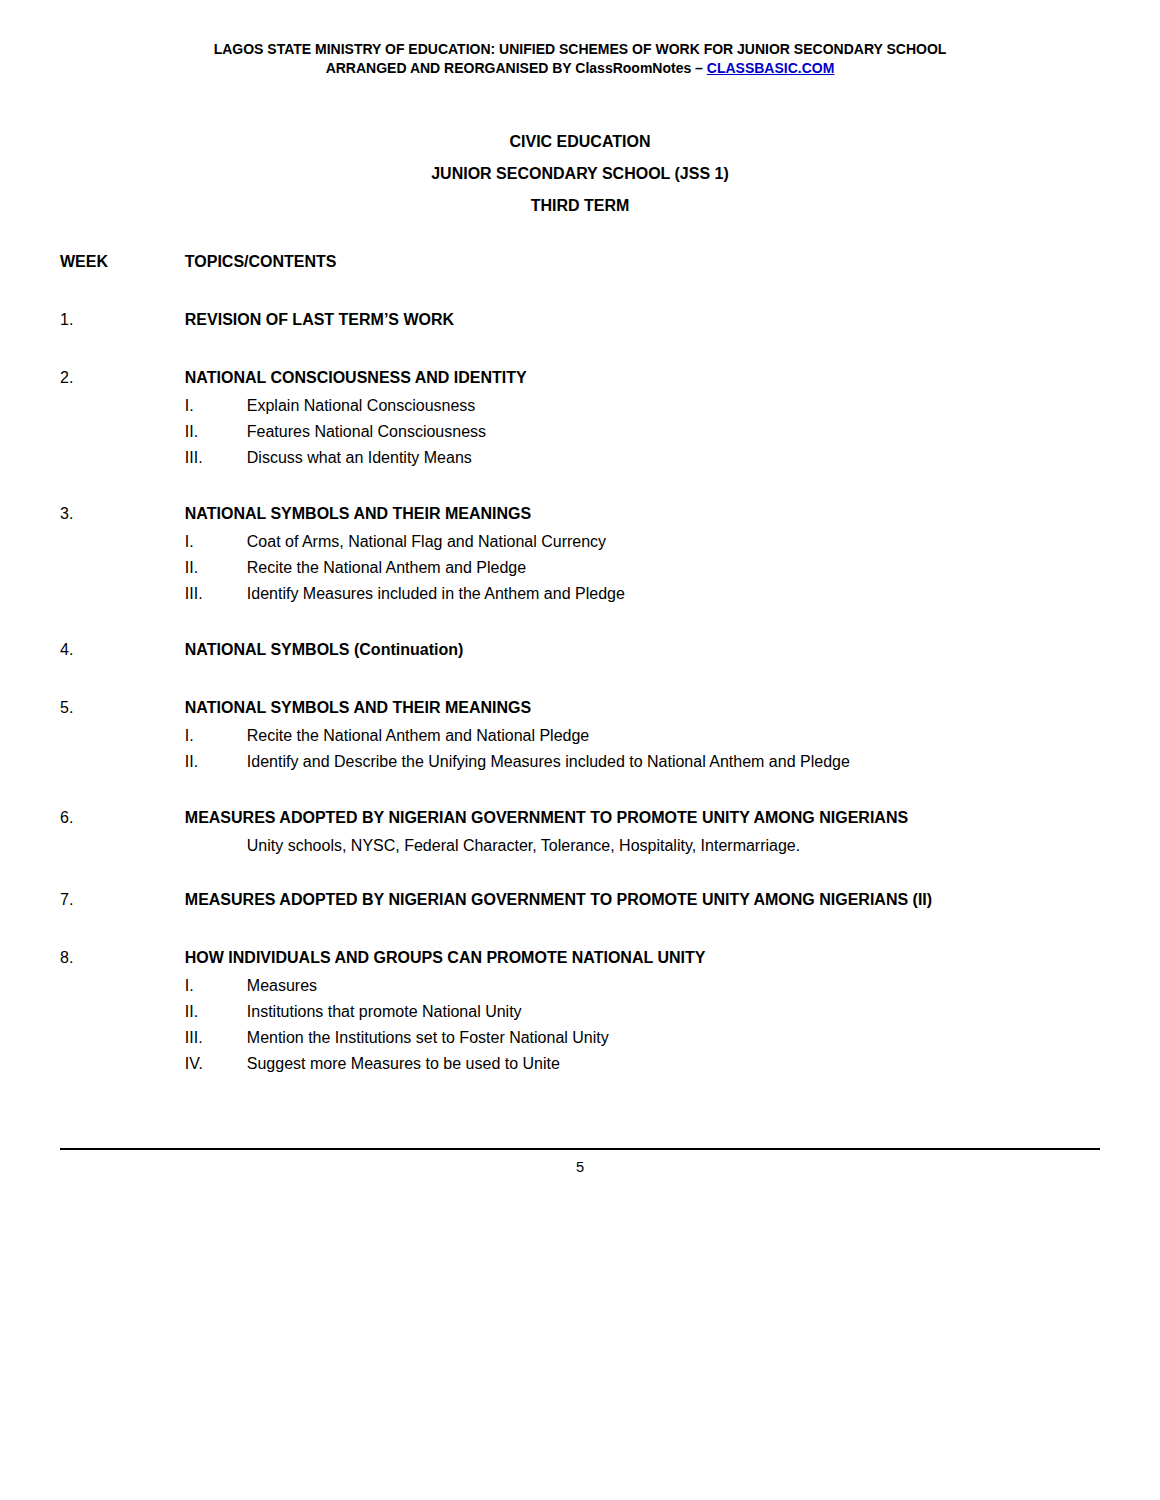LAGOS STATE MINISTRY OF EDUCATION: UNIFIED SCHEMES OF WORK FOR JUNIOR SECONDARY SCHOOL
ARRANGED AND REORGANISED BY ClassRoomNotes – CLASSBASIC.COM
CIVIC EDUCATION
JUNIOR SECONDARY SCHOOL (JSS 1)
THIRD TERM
| WEEK | TOPICS/CONTENTS |
| --- | --- |
| 1. | REVISION OF LAST TERM’S WORK |
| 2. | NATIONAL CONSCIOUSNESS AND IDENTITY I. Explain National Consciousness II. Features National Consciousness III. Discuss what an Identity Means |
| 3. | NATIONAL SYMBOLS AND THEIR MEANINGS I. Coat of Arms, National Flag and National Currency II. Recite the National Anthem and Pledge III. Identify Measures included in the Anthem and Pledge |
| 4. | NATIONAL SYMBOLS (Continuation) |
| 5. | NATIONAL SYMBOLS AND THEIR MEANINGS I. Recite the National Anthem and National Pledge II. Identify and Describe the Unifying Measures included to National Anthem and Pledge |
| 6. | MEASURES ADOPTED BY NIGERIAN GOVERNMENT TO PROMOTE UNITY AMONG NIGERIANS Unity schools, NYSC, Federal Character, Tolerance, Hospitality, Intermarriage. |
| 7. | MEASURES ADOPTED BY NIGERIAN GOVERNMENT TO PROMOTE UNITY AMONG NIGERIANS (II) |
| 8. | HOW INDIVIDUALS AND GROUPS CAN PROMOTE NATIONAL UNITY I. Measures II. Institutions that promote National Unity III. Mention the Institutions set to Foster National Unity IV. Suggest more Measures to be used to Unite |
5